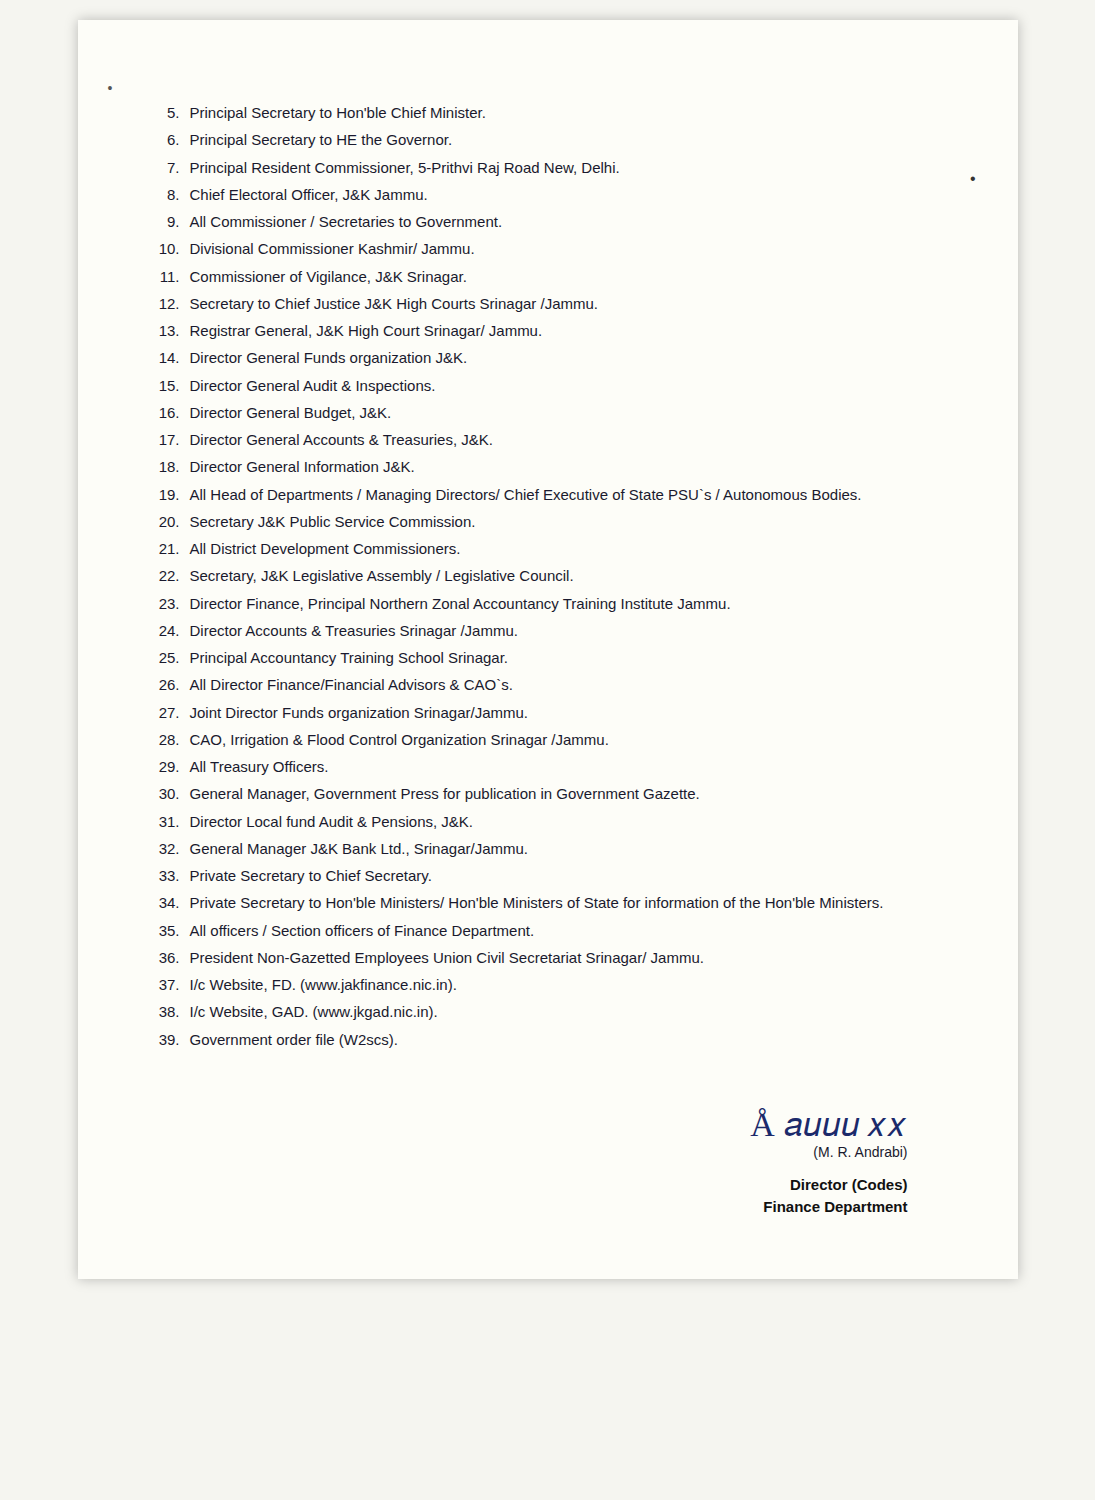• •
Principal Secretary to Hon'ble Chief Minister.
Principal Secretary to HE the Governor.
Principal Resident Commissioner, 5-Prithvi Raj Road New, Delhi.
Chief Electoral Officer, J&K Jammu.
All Commissioner / Secretaries to Government.
Divisional Commissioner Kashmir/ Jammu.
Commissioner of Vigilance, J&K Srinagar.
Secretary to Chief Justice J&K High Courts Srinagar /Jammu.
Registrar General, J&K High Court Srinagar/ Jammu.
Director General Funds organization J&K.
Director General Audit & Inspections.
Director General Budget, J&K.
Director General Accounts & Treasuries, J&K.
Director General Information J&K.
All Head of Departments / Managing Directors/ Chief Executive of State PSU`s / Autonomous Bodies.
Secretary J&K Public Service Commission.
All District Development Commissioners.
Secretary, J&K Legislative Assembly / Legislative Council.
Director Finance, Principal Northern Zonal Accountancy Training Institute Jammu.
Director Accounts & Treasuries Srinagar /Jammu.
Principal Accountancy Training School Srinagar.
All Director Finance/Financial Advisors & CAO`s.
Joint Director Funds organization Srinagar/Jammu.
CAO, Irrigation & Flood Control Organization Srinagar /Jammu.
All Treasury Officers.
General Manager, Government Press for publication in Government Gazette.
Director Local fund Audit & Pensions, J&K.
General Manager J&K Bank Ltd., Srinagar/Jammu.
Private Secretary to Chief Secretary.
Private Secretary to Hon'ble Ministers/ Hon'ble Ministers of State for information of the Hon'ble Ministers.
All officers / Section officers of Finance Department.
President Non-Gazetted Employees Union Civil Secretariat Srinagar/ Jammu.
I/c Website, FD. (www.jakfinance.nic.in).
I/c Website, GAD. (www.jkgad.nic.in).
Government order file (W2scs).
Å 𝑎𝑢𝑢𝑢 𝑥𝑥
(M. R. Andrabi)
Director (Codes)
Finance Department